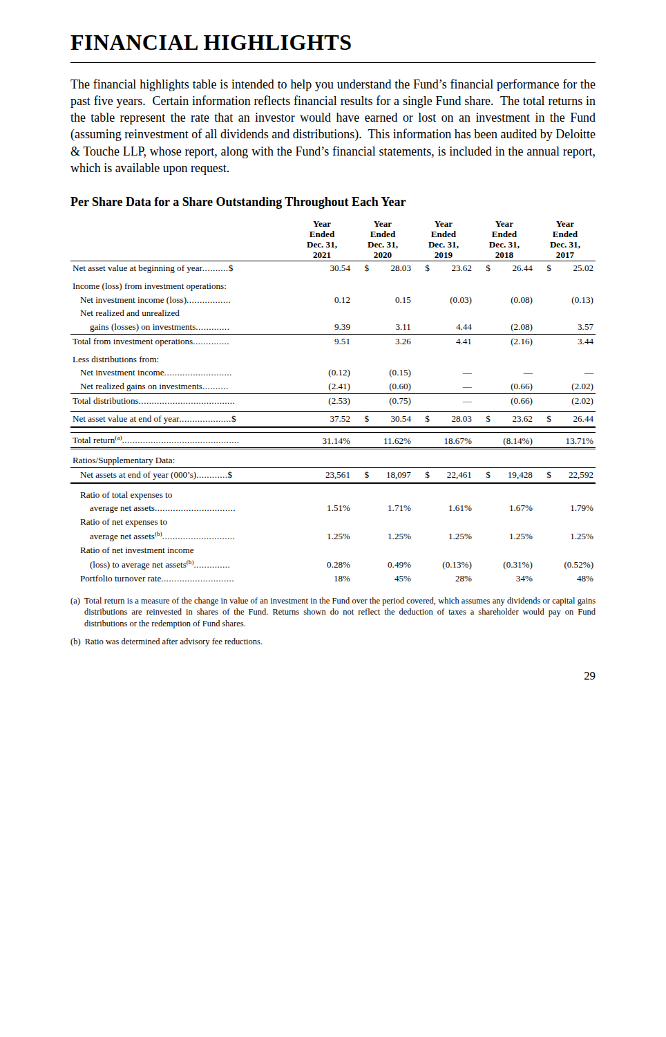FINANCIAL HIGHLIGHTS
The financial highlights table is intended to help you understand the Fund’s financial performance for the past five years. Certain information reflects financial results for a single Fund share. The total returns in the table represent the rate that an investor would have earned or lost on an investment in the Fund (assuming reinvestment of all dividends and distributions). This information has been audited by Deloitte & Touche LLP, whose report, along with the Fund’s financial statements, is included in the annual report, which is available upon request.
Per Share Data for a Share Outstanding Throughout Each Year
| | Year Ended Dec. 31, 2021 | Year Ended Dec. 31, 2020 | Year Ended Dec. 31, 2019 | Year Ended Dec. 31, 2018 | Year Ended Dec. 31, 2017 |
| --- | --- | --- | --- | --- | --- |
| Net asset value at beginning of year .......... $ | | 30.54 | $ | 28.03 | $ | 23.62 | $ | 26.44 | $ | 25.02 |
| Income (loss) from investment operations: | |
| Net investment income (loss) ................. | | 0.12 | | 0.15 | | (0.03) | | (0.08) | | (0.13) |
| Net realized and unrealized | |
| gains (losses) on investments ............. | | 9.39 | | 3.11 | | 4.44 | | (2.08) | | 3.57 |
| Total from investment operations .............. | | 9.51 | | 3.26 | | 4.41 | | (2.16) | | 3.44 |
| Less distributions from: | |
| Net investment income .......................... | | (0.12) | | (0.15) | | — | | — | | — |
| Net realized gains on investments .......... | | (2.41) | | (0.60) | | — | | (0.66) | | (2.02) |
| Total distributions ..................................... | | (2.53) | | (0.75) | | — | | (0.66) | | (2.02) |
| Net asset value at end of year .................... $ | | 37.52 | $ | 30.54 | $ | 28.03 | $ | 23.62 | $ | 26.44 |
| Total return (a) ............................................. | | 31.14% | | 11.62% | | 18.67% | | (8.14%) | | 13.71% |
| Ratios/Supplementary Data: | |
| Net assets at end of year (000’s) ............ $ | | 23,561 | $ | 18,097 | $ | 22,461 | $ | 19,428 | $ | 22,592 |
| Ratio of total expenses to | |
| average net assets ............................... | | 1.51% | | 1.71% | | 1.61% | | 1.67% | | 1.79% |
| Ratio of net expenses to | |
| average net assets (b) ............................ | | 1.25% | | 1.25% | | 1.25% | | 1.25% | | 1.25% |
| Ratio of net investment income | |
| (loss) to average net assets (b) .............. | | 0.28% | | 0.49% | | (0.13%) | | (0.31%) | | (0.52%) |
| Portfolio turnover rate ............................ | | 18% | | 45% | | 28% | | 34% | | 48% |
(a) Total return is a measure of the change in value of an investment in the Fund over the period covered, which assumes any dividends or capital gains distributions are reinvested in shares of the Fund. Returns shown do not reflect the deduction of taxes a shareholder would pay on Fund distributions or the redemption of Fund shares.
(b) Ratio was determined after advisory fee reductions.
29